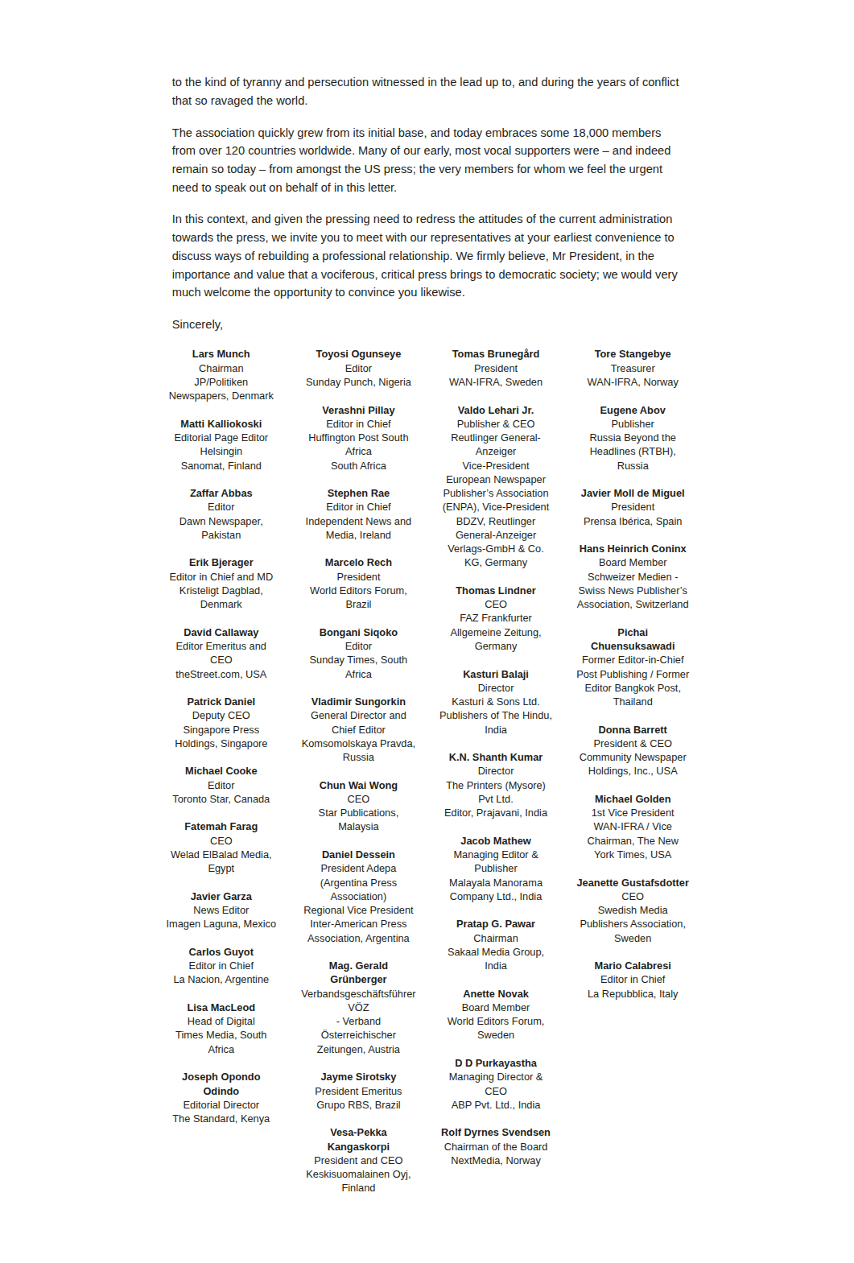to the kind of tyranny and persecution witnessed in the lead up to, and during the years of conflict that so ravaged the world.
The association quickly grew from its initial base, and today embraces some 18,000 members from over 120 countries worldwide. Many of our early, most vocal supporters were – and indeed remain so today – from amongst the US press; the very members for whom we feel the urgent need to speak out on behalf of in this letter.
In this context, and given the pressing need to redress the attitudes of the current administration towards the press, we invite you to meet with our representatives at your earliest convenience to discuss ways of rebuilding a professional relationship. We firmly believe, Mr President, in the importance and value that a vociferous, critical press brings to democratic society; we would very much welcome the opportunity to convince you likewise.
Sincerely,
Lars Munch Chairman JP/Politiken Newspapers, Denmark
Matti Kalliokoski Editorial Page Editor Helsingin Sanomat, Finland
Zaffar Abbas Editor Dawn Newspaper, Pakistan
Erik Bjerager Editor in Chief and MD Kristeligt Dagblad, Denmark
David Callaway Editor Emeritus and CEO theStreet.com, USA
Patrick Daniel Deputy CEO Singapore Press Holdings, Singapore
Michael Cooke Editor Toronto Star, Canada
Fatemah Farag CEO Welad ElBalad Media, Egypt
Javier Garza News Editor Imagen Laguna, Mexico
Carlos Guyot Editor in Chief La Nacion, Argentine
Lisa MacLeod Head of Digital Times Media, South Africa
Joseph Opondo Odindo Editorial Director The Standard, Kenya
Toyosi Ogunseye Editor Sunday Punch, Nigeria
Verashni Pillay Editor in Chief Huffington Post South Africa South Africa
Stephen Rae Editor in Chief Independent News and Media, Ireland
Marcelo Rech President World Editors Forum, Brazil
Bongani Siqoko Editor Sunday Times, South Africa
Vladimir Sungorkin General Director and Chief Editor Komsomolskaya Pravda, Russia
Chun Wai Wong CEO Star Publications, Malaysia
Daniel Dessein President Adepa (Argentina Press Association) Regional Vice President Inter-American Press Association, Argentina
Mag. Gerald Grünberger Verbandsgeschäftsführer VÖZ - Verband Österreichischer Zeitungen, Austria
Jayme Sirotsky President Emeritus Grupo RBS, Brazil
Vesa-Pekka Kangaskorpi President and CEO Keskisuomalainen Oyj, Finland
Tomas Brunegård President WAN-IFRA, Sweden
Valdo Lehari Jr. Publisher & CEO Reutlinger General-Anzeiger Vice-President European Newspaper Publisher’s Association (ENPA), Vice-President BDZV, Reutlinger General-Anzeiger Verlags-GmbH & Co. KG, Germany
Thomas Lindner CEO FAZ Frankfurter Allgemeine Zeitung, Germany
Kasturi Balaji Director Kasturi & Sons Ltd. Publishers of The Hindu, India
K.N. Shanth Kumar Director The Printers (Mysore) Pvt Ltd. Editor, Prajavani, India
Jacob Mathew Managing Editor & Publisher Malayala Manorama Company Ltd., India
Pratap G. Pawar Chairman Sakaal Media Group, India
Anette Novak Board Member World Editors Forum, Sweden
D D Purkayastha Managing Director & CEO ABP Pvt. Ltd., India
Rolf Dyrnes Svendsen Chairman of the Board NextMedia, Norway
Tore Stangebye Treasurer WAN-IFRA, Norway
Eugene Abov Publisher Russia Beyond the Headlines (RTBH), Russia
Javier Moll de Miguel President Prensa Ibérica, Spain
Hans Heinrich Coninx Board Member Schweizer Medien - Swiss News Publisher’s Association, Switzerland
Pichai Chuensuksawadi Former Editor-in-Chief Post Publishing / Former Editor Bangkok Post, Thailand
Donna Barrett President & CEO Community Newspaper Holdings, Inc., USA
Michael Golden 1st Vice President WAN-IFRA / Vice Chairman, The New York Times, USA
Jeanette Gustafsdotter CEO Swedish Media Publishers Association, Sweden
Mario Calabresi Editor in Chief La Repubblica, Italy